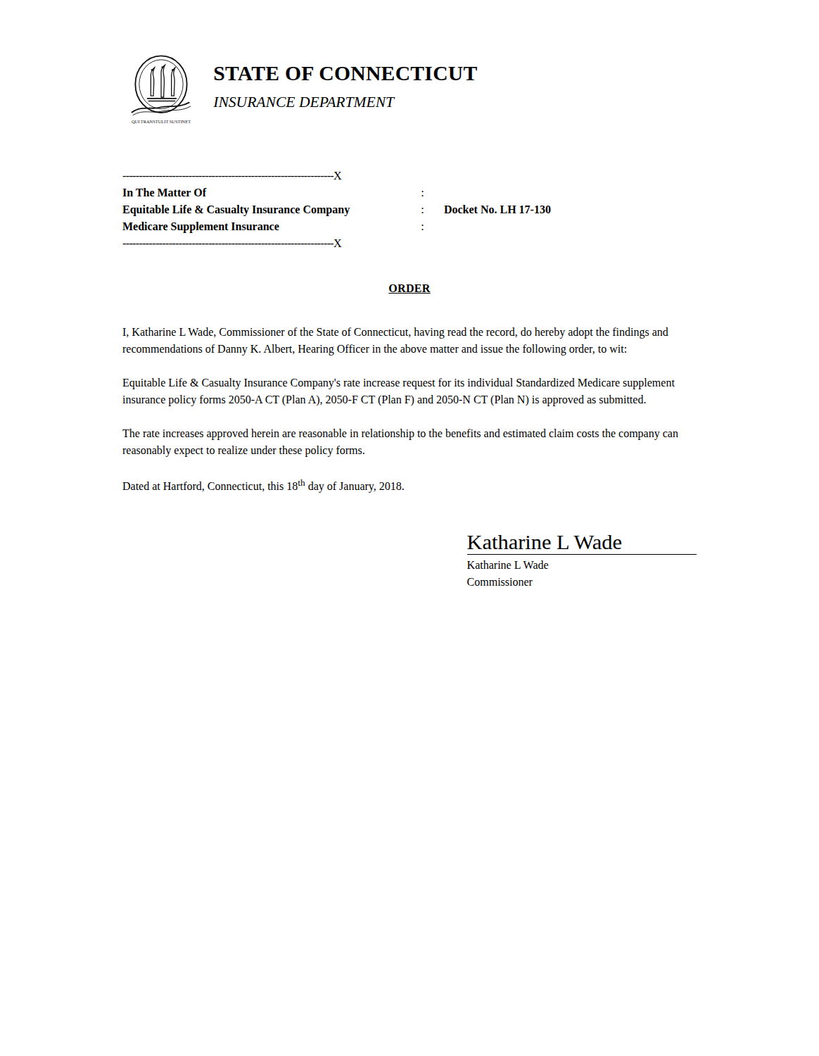QUI TRANSTULIT SUSTINET
STATE OF CONNECTICUT
INSURANCE DEPARTMENT
----------------------------------------------------------------X
| In The Matter Of | : | |
| Equitable Life & Casualty Insurance Company | : | Docket No. LH 17-130 |
| Medicare Supplement Insurance | : | |
----------------------------------------------------------------X
ORDER
I, Katharine L Wade, Commissioner of the State of Connecticut, having read the record, do hereby adopt the findings and recommendations of Danny K. Albert, Hearing Officer in the above matter and issue the following order, to wit:
Equitable Life & Casualty Insurance Company's rate increase request for its individual Standardized Medicare supplement insurance policy forms 2050-A CT (Plan A), 2050-F CT (Plan F) and 2050-N CT (Plan N) is approved as submitted.
The rate increases approved herein are reasonable in relationship to the benefits and estimated claim costs the company can reasonably expect to realize under these policy forms.
Dated at Hartford, Connecticut, this 18th day of January, 2018.
Katharine L Wade
Katharine L Wade
Commissioner